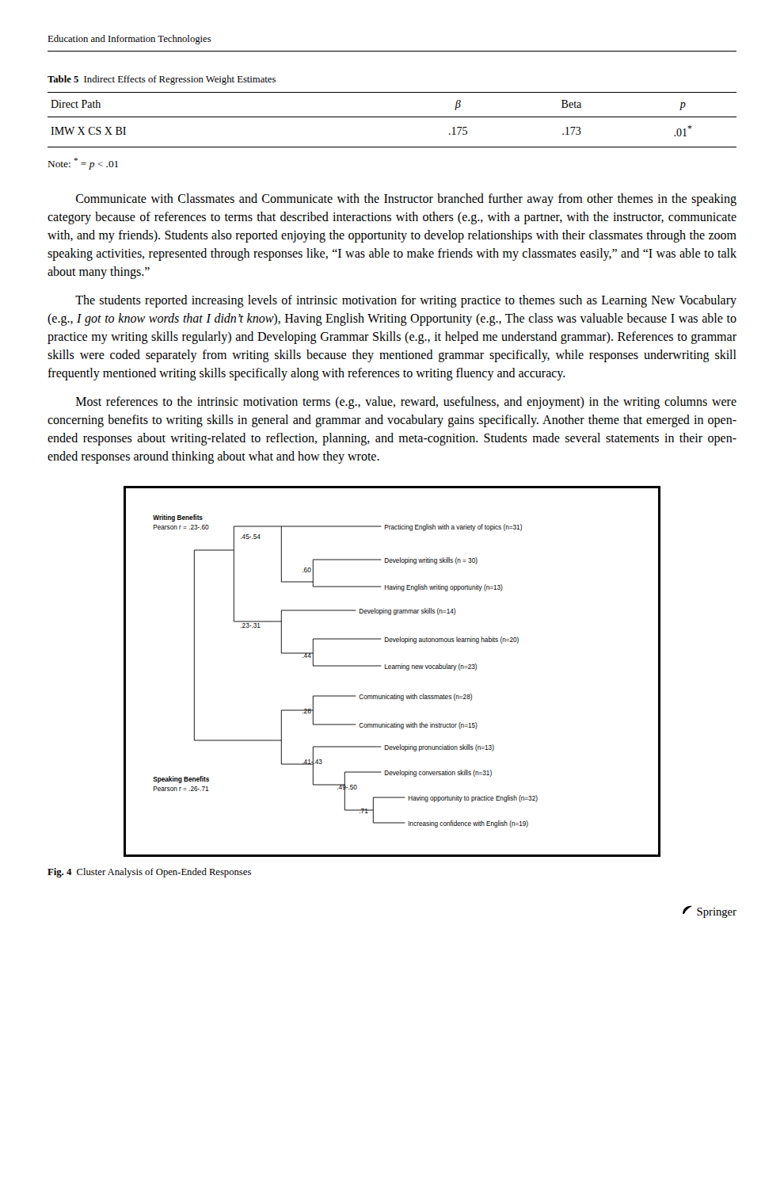Education and Information Technologies
Table 5 Indirect Effects of Regression Weight Estimates
| Direct Path | β | Beta | p |
| --- | --- | --- | --- |
| IMW X CS X BI | .175 | .173 | .01 * |
Note: * = p < .01
Communicate with Classmates and Communicate with the Instructor branched further away from other themes in the speaking category because of references to terms that described interactions with others (e.g., with a partner, with the instructor, communicate with, and my friends). Students also reported enjoying the opportunity to develop relationships with their classmates through the zoom speaking activities, represented through responses like, “I was able to make friends with my classmates easily,” and “I was able to talk about many things.”
The students reported increasing levels of intrinsic motivation for writing practice to themes such as Learning New Vocabulary (e.g., I got to know words that I didn’t know), Having English Writing Opportunity (e.g., The class was valuable because I was able to practice my writing skills regularly) and Developing Grammar Skills (e.g., it helped me understand grammar). References to grammar skills were coded separately from writing skills because they mentioned grammar specifically, while responses underwriting skill frequently mentioned writing skills specifically along with references to writing fluency and accuracy.
Most references to the intrinsic motivation terms (e.g., value, reward, usefulness, and enjoyment) in the writing columns were concerning benefits to writing skills in general and grammar and vocabulary gains specifically. Another theme that emerged in open-ended responses about writing-related to reflection, planning, and meta-cognition. Students made several statements in their open-ended responses around thinking about what and how they wrote.
Writing Benefits Pearson r = .23-.60 Speaking Benefits Pearson r = .26-.71 Practicing English with a variety of topics (n=31) Developing writing skills (n = 30) Having English writing opportunity (n=13) Developing grammar skills (n=14) Developing autonomous learning habits (n=20) Learning new vocabulary (n=23) Communicating with classmates (n=28) Communicating with the instructor (n=15) Developing pronunciation skills (n=13) Developing conversation skills (n=31) Having opportunity to practice English (n=32) Increasing confidence with English (n=19) .45-.54 .60 .23-.31 .44 .28 .41-.43 .49-.50 .71
Fig. 4 Cluster Analysis of Open-Ended Responses
Springer